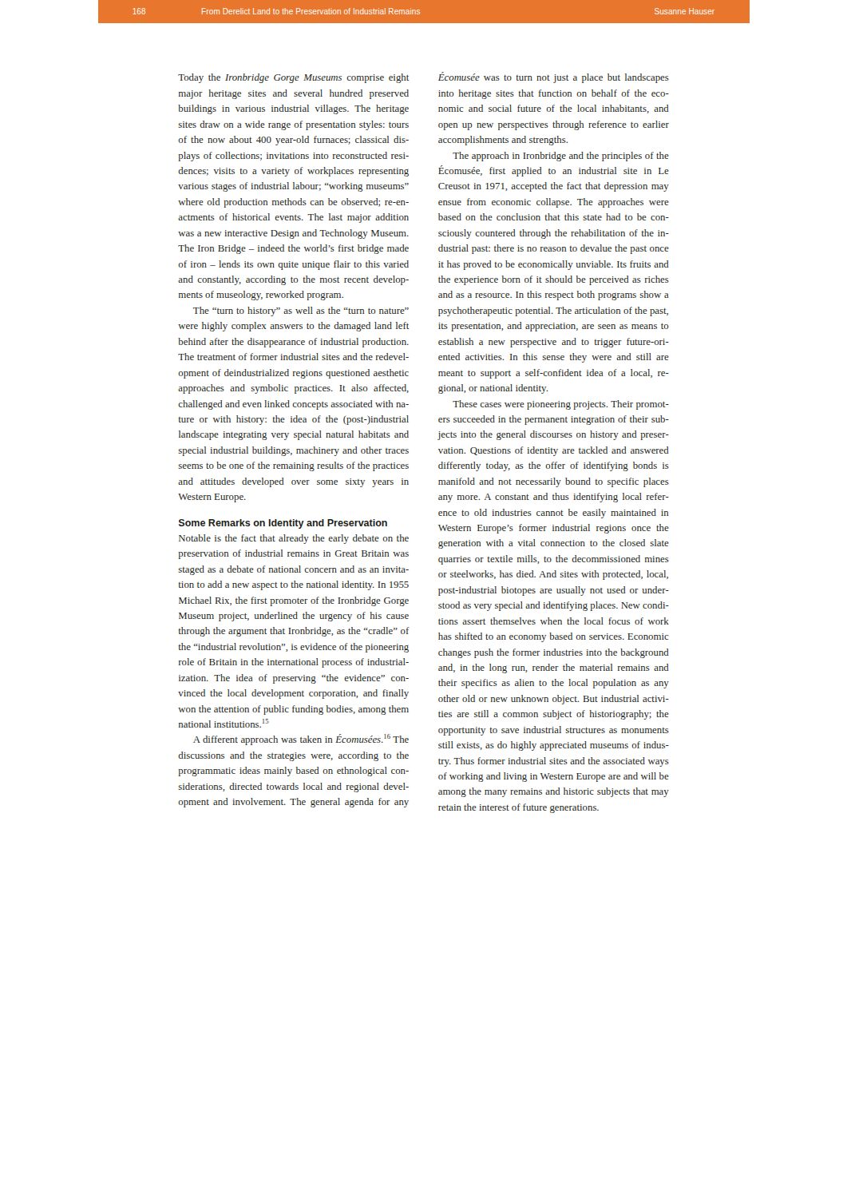168 From Derelict Land to the Preservation of Industrial Remains Susanne Hauser
Today the Ironbridge Gorge Museums comprise eight major heritage sites and several hundred preserved buildings in various industrial villages. The heritage sites draw on a wide range of presentation styles: tours of the now about 400 year-old furnaces; classical displays of collections; invitations into reconstructed residences; visits to a variety of workplaces representing various stages of industrial labour; “working museums” where old production methods can be observed; re-enactments of historical events. The last major addition was a new interactive Design and Technology Museum. The Iron Bridge – indeed the world’s first bridge made of iron – lends its own quite unique flair to this varied and constantly, according to the most recent developments of museology, reworked program.
The “turn to history” as well as the “turn to nature” were highly complex answers to the damaged land left behind after the disappearance of industrial production. The treatment of former industrial sites and the redevelopment of deindustrialized regions questioned aesthetic approaches and symbolic practices. It also affected, challenged and even linked concepts associated with nature or with history: the idea of the (post-)industrial landscape integrating very special natural habitats and special industrial buildings, machinery and other traces seems to be one of the remaining results of the practices and attitudes developed over some sixty years in Western Europe.
Some Remarks on Identity and Preservation
Notable is the fact that already the early debate on the preservation of industrial remains in Great Britain was staged as a debate of national concern and as an invitation to add a new aspect to the national identity. In 1955 Michael Rix, the first promoter of the Ironbridge Gorge Museum project, underlined the urgency of his cause through the argument that Ironbridge, as the “cradle” of the “industrial revolution”, is evidence of the pioneering role of Britain in the international process of industrialization. The idea of preserving “the evidence” convinced the local development corporation, and finally won the attention of public funding bodies, among them national institutions.15
A different approach was taken in Écomusées.16 The discussions and the strategies were, according to the programmatic ideas mainly based on ethnological considerations, directed towards local and regional development and involvement. The general agenda for any Écomusée was to turn not just a place but landscapes into heritage sites that function on behalf of the economic and social future of the local inhabitants, and open up new perspectives through reference to earlier accomplishments and strengths.
The approach in Ironbridge and the principles of the Écomusée, first applied to an industrial site in Le Creusot in 1971, accepted the fact that depression may ensue from economic collapse. The approaches were based on the conclusion that this state had to be consciously countered through the rehabilitation of the industrial past: there is no reason to devalue the past once it has proved to be economically unviable. Its fruits and the experience born of it should be perceived as riches and as a resource. In this respect both programs show a psychotherapeutic potential. The articulation of the past, its presentation, and appreciation, are seen as means to establish a new perspective and to trigger future-oriented activities. In this sense they were and still are meant to support a self-confident idea of a local, regional, or national identity.
These cases were pioneering projects. Their promoters succeeded in the permanent integration of their subjects into the general discourses on history and preservation. Questions of identity are tackled and answered differently today, as the offer of identifying bonds is manifold and not necessarily bound to specific places any more. A constant and thus identifying local reference to old industries cannot be easily maintained in Western Europe’s former industrial regions once the generation with a vital connection to the closed slate quarries or textile mills, to the decommissioned mines or steelworks, has died. And sites with protected, local, post-industrial biotopes are usually not used or understood as very special and identifying places. New conditions assert themselves when the local focus of work has shifted to an economy based on services. Economic changes push the former industries into the background and, in the long run, render the material remains and their specifics as alien to the local population as any other old or new unknown object. But industrial activities are still a common subject of historiography; the opportunity to save industrial structures as monuments still exists, as do highly appreciated museums of industry. Thus former industrial sites and the associated ways of working and living in Western Europe are and will be among the many remains and historic subjects that may retain the interest of future generations.